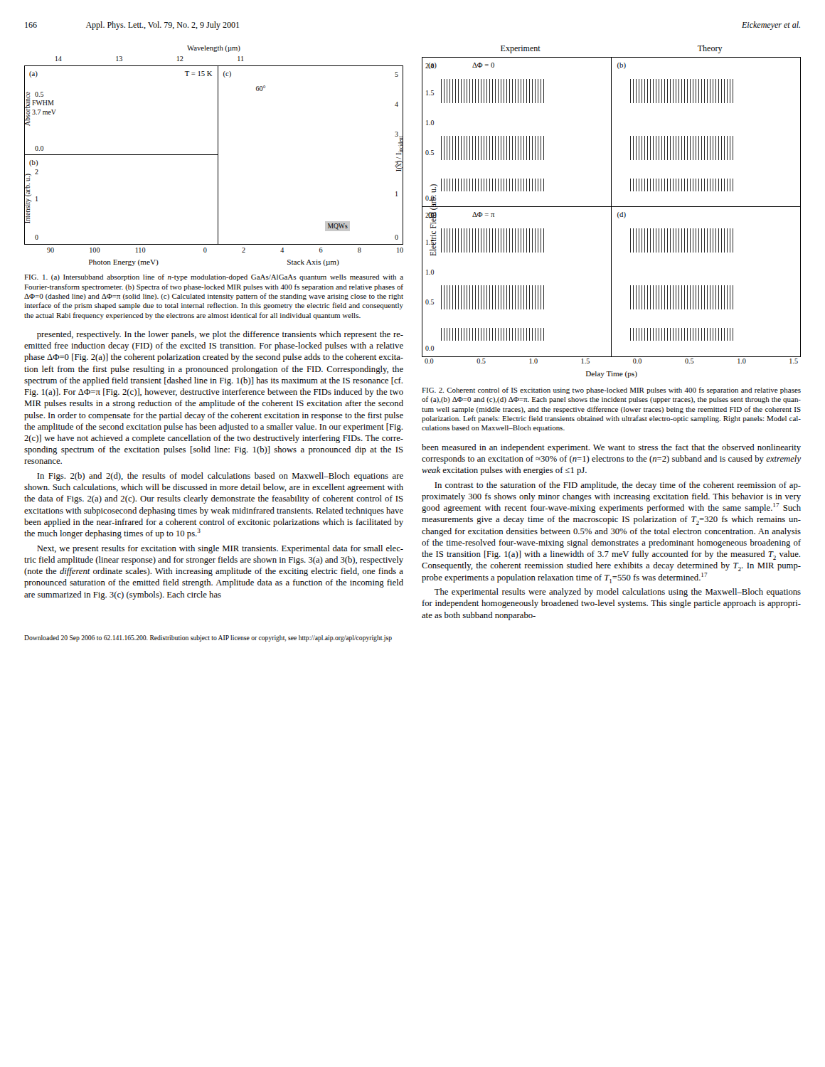166
Appl. Phys. Lett., Vol. 79, No. 2, 9 July 2001
Eickemeyer et al.
Wavelength (µm)
14131211
(a) T = 15 K FWHM
3.7 meV Absorbance 0.0 0.5
(b) Intensity (arb. u.) 0 1 2
(c) 60° I(x) / Iincident 5 4 3 2 1 0 MQWs
90 100 110 0 246810
Photon Energy (meV) Stack Axis (µm)
FIG. 1. (a) Intersubband absorption line of n-type modulation-doped GaAs/AlGaAs quantum wells measured with a Fourier-transform spectrometer. (b) Spectra of two phase-locked MIR pulses with 400 fs separation and relative phases of ΔΦ=0 (dashed line) and ΔΦ=π (solid line). (c) Calculated intensity pattern of the standing wave arising close to the right interface of the prism shaped sample due to total internal reflection. In this geometry the electric field and consequently the actual Rabi frequency experienced by the electrons are almost identical for all individual quantum wells.
presented, respectively. In the lower panels, we plot the difference transients which represent the re-emitted free induction decay (FID) of the excited IS transition. For phase-locked pulses with a relative phase ΔΦ=0 [Fig. 2(a)] the coherent polarization created by the second pulse adds to the coherent excitation left from the first pulse resulting in a pronounced prolongation of the FID. Correspondingly, the spectrum of the applied field transient [dashed line in Fig. 1(b)] has its maximum at the IS resonance [cf. Fig. 1(a)]. For ΔΦ=π [Fig. 2(c)], however, destructive interference between the FIDs induced by the two MIR pulses results in a strong reduction of the amplitude of the coherent IS excitation after the second pulse. In order to compensate for the partial decay of the coherent excitation in response to the first pulse the amplitude of the second excitation pulse has been adjusted to a smaller value. In our experiment [Fig. 2(c)] we have not achieved a complete cancellation of the two destructively interfering FIDs. The corresponding spectrum of the excitation pulses [solid line: Fig. 1(b)] shows a pronounced dip at the IS resonance.
In Figs. 2(b) and 2(d), the results of model calculations based on Maxwell–Bloch equations are shown. Such calculations, which will be discussed in more detail below, are in excellent agreement with the data of Figs. 2(a) and 2(c). Our results clearly demonstrate the feasability of coherent control of IS excitations with subpicosecond dephasing times by weak midinfrared transients. Related techniques have been applied in the near-infrared for a coherent control of excitonic polarizations which is facilitated by the much longer dephasing times of up to 10 ps.3
Next, we present results for excitation with single MIR transients. Experimental data for small electric field amplitude (linear response) and for stronger fields are shown in Figs. 3(a) and 3(b), respectively (note the different ordinate scales). With increasing amplitude of the exciting electric field, one finds a pronounced saturation of the emitted field strength. Amplitude data as a function of the incoming field are summarized in Fig. 3(c) (symbols). Each circle has
Experiment Theory
(a) ΔΦ = 0 2.0 1.5 1.0 0.5 0.0
(b)
(c) ΔΦ = π 2.0 1.5 1.0 0.5 0.0
(d)
0.00.51.01.5 0.00.51.01.5
Delay Time (ps)
Electric Field (arb. u.)
FIG. 2. Coherent control of IS excitation using two phase-locked MIR pulses with 400 fs separation and relative phases of (a),(b) ΔΦ=0 and (c),(d) ΔΦ=π. Each panel shows the incident pulses (upper traces), the pulses sent through the quantum well sample (middle traces), and the respective difference (lower traces) being the reemitted FID of the coherent IS polarization. Left panels: Electric field transients obtained with ultrafast electro-optic sampling. Right panels: Model calculations based on Maxwell–Bloch equations.
been measured in an independent experiment. We want to stress the fact that the observed nonlinearity corresponds to an excitation of ≈30% of (n=1) electrons to the (n=2) subband and is caused by extremely weak excitation pulses with energies of ≤1 pJ.
In contrast to the saturation of the FID amplitude, the decay time of the coherent reemission of approximately 300 fs shows only minor changes with increasing excitation field. This behavior is in very good agreement with recent four-wave-mixing experiments performed with the same sample.17 Such measurements give a decay time of the macroscopic IS polarization of T2=320 fs which remains unchanged for excitation densities between 0.5% and 30% of the total electron concentration. An analysis of the time-resolved four-wave-mixing signal demonstrates a predominant homogeneous broadening of the IS transition [Fig. 1(a)] with a linewidth of 3.7 meV fully accounted for by the measured T2 value. Consequently, the coherent reemission studied here exhibits a decay determined by T2. In MIR pump-probe experiments a population relaxation time of T1=550 fs was determined.17
The experimental results were analyzed by model calculations using the Maxwell–Bloch equations for independent homogeneously broadened two-level systems. This single particle approach is appropriate as both subband nonparabo-
Downloaded 20 Sep 2006 to 62.141.165.200. Redistribution subject to AIP license or copyright, see http://apl.aip.org/apl/copyright.jsp